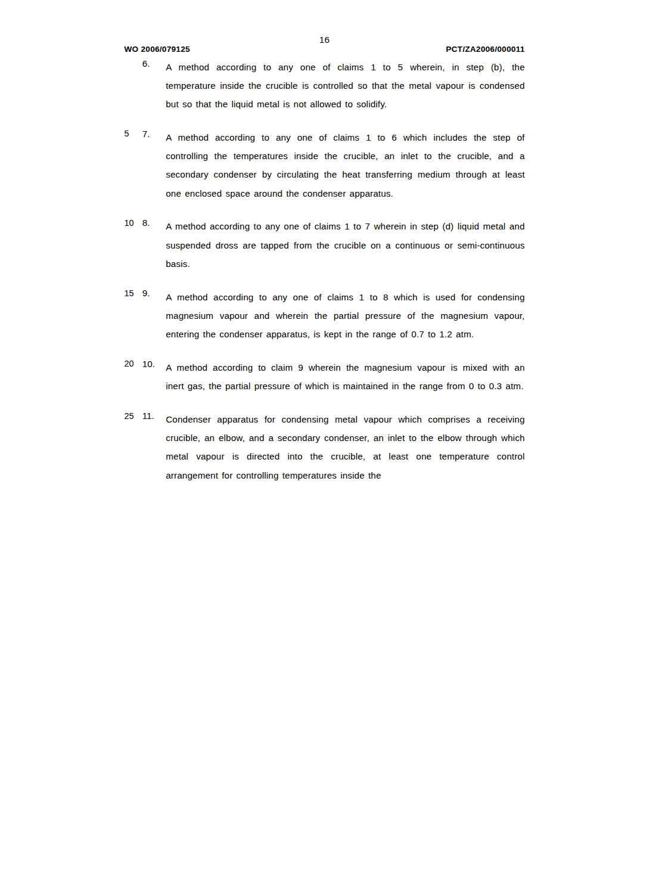16
WO 2006/079125
PCT/ZA2006/000011
6. A method according to any one of claims 1 to 5 wherein, in step (b), the temperature inside the crucible is controlled so that the metal vapour is condensed but so that the liquid metal is not allowed to solidify.
5 7. A method according to any one of claims 1 to 6 which includes the step of controlling the temperatures inside the crucible, an inlet to the crucible, and a secondary condenser by circulating the heat transferring medium through at least one enclosed space around the condenser apparatus.
10 8. A method according to any one of claims 1 to 7 wherein in step (d) liquid metal and suspended dross are tapped from the crucible on a continuous or semi-continuous basis.
15 9. A method according to any one of claims 1 to 8 which is used for condensing magnesium vapour and wherein the partial pressure of the magnesium vapour, entering the condenser apparatus, is kept in the range of 0.7 to 1.2 atm.
20 10. A method according to claim 9 wherein the magnesium vapour is mixed with an inert gas, the partial pressure of which is maintained in the range from 0 to 0.3 atm.
25 11. Condenser apparatus for condensing metal vapour which comprises a receiving crucible, an elbow, and a secondary condenser, an inlet to the elbow through which metal vapour is directed into the crucible, at least one temperature control arrangement for controlling temperatures inside the